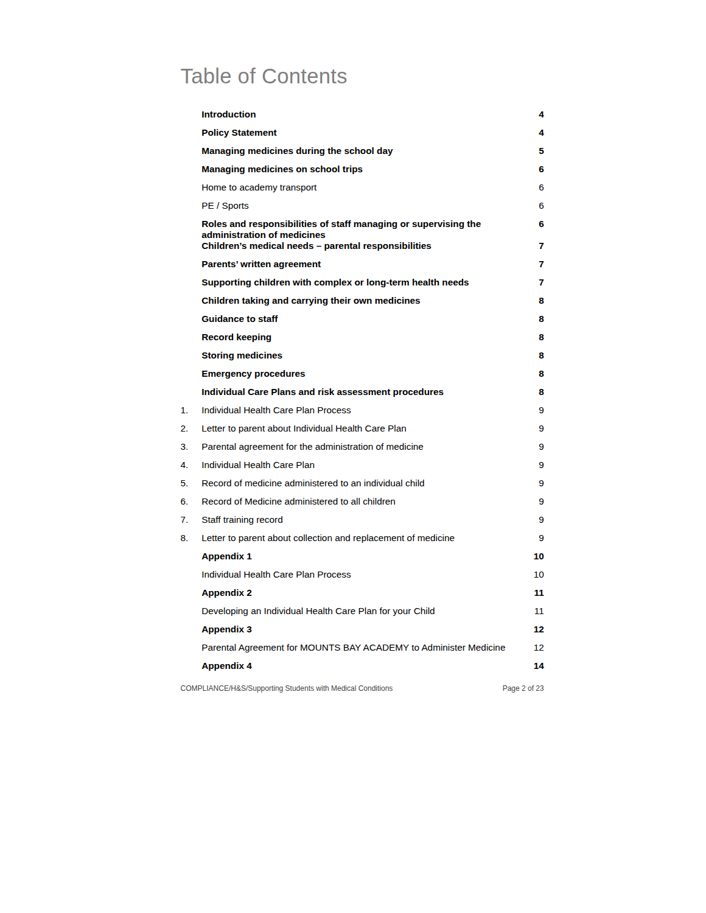Table of Contents
| | Introduction | 4 |
| | Policy Statement | 4 |
| | Managing medicines during the school day | 5 |
| | Managing medicines on school trips | 6 |
| | Home to academy transport | 6 |
| | PE / Sports | 6 |
| | Roles and responsibilities of staff managing or supervising the administration of medicines | 6 |
| | Children’s medical needs – parental responsibilities | 7 |
| | Parents’ written agreement | 7 |
| | Supporting children with complex or long-term health needs | 7 |
| | Children taking and carrying their own medicines | 8 |
| | Guidance to staff | 8 |
| | Record keeping | 8 |
| | Storing medicines | 8 |
| | Emergency procedures | 8 |
| | Individual Care Plans and risk assessment procedures | 8 |
| 1. | Individual Health Care Plan Process | 9 |
| 2. | Letter to parent about Individual Health Care Plan | 9 |
| 3. | Parental agreement for the administration of medicine | 9 |
| 4. | Individual Health Care Plan | 9 |
| 5. | Record of medicine administered to an individual child | 9 |
| 6. | Record of Medicine administered to all children | 9 |
| 7. | Staff training record | 9 |
| 8. | Letter to parent about collection and replacement of medicine | 9 |
| | Appendix 1 | 10 |
| | Individual Health Care Plan Process | 10 |
| | Appendix 2 | 11 |
| | Developing an Individual Health Care Plan for your Child | 11 |
| | Appendix 3 | 12 |
| | Parental Agreement for MOUNTS BAY ACADEMY to Administer Medicine | 12 |
| | Appendix 4 | 14 |
COMPLIANCE/H&S/Supporting Students with Medical Conditions
Page 2 of 23